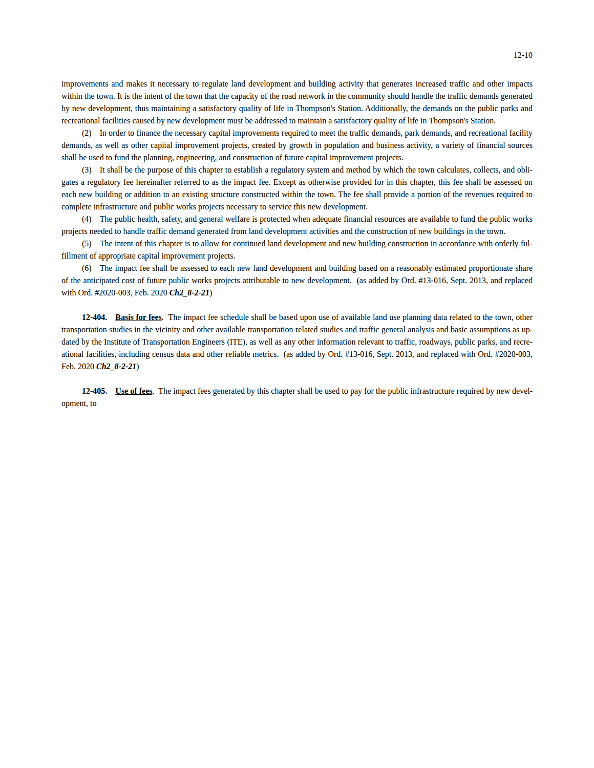12-10
improvements and makes it necessary to regulate land development and building activity that generates increased traffic and other impacts within the town. It is the intent of the town that the capacity of the road network in the community should handle the traffic demands generated by new development, thus maintaining a satisfactory quality of life in Thompson's Station. Additionally, the demands on the public parks and recreational facilities caused by new development must be addressed to maintain a satisfactory quality of life in Thompson's Station.
(2) In order to finance the necessary capital improvements required to meet the traffic demands, park demands, and recreational facility demands, as well as other capital improvement projects, created by growth in population and business activity, a variety of financial sources shall be used to fund the planning, engineering, and construction of future capital improvement projects.
(3) It shall be the purpose of this chapter to establish a regulatory system and method by which the town calculates, collects, and obligates a regulatory fee hereinafter referred to as the impact fee. Except as otherwise provided for in this chapter, this fee shall be assessed on each new building or addition to an existing structure constructed within the town. The fee shall provide a portion of the revenues required to complete infrastructure and public works projects necessary to service this new development.
(4) The public health, safety, and general welfare is protected when adequate financial resources are available to fund the public works projects needed to handle traffic demand generated from land development activities and the construction of new buildings in the town.
(5) The intent of this chapter is to allow for continued land development and new building construction in accordance with orderly fulfillment of appropriate capital improvement projects.
(6) The impact fee shall be assessed to each new land development and building based on a reasonably estimated proportionate share of the anticipated cost of future public works projects attributable to new development. (as added by Ord. #13-016, Sept. 2013, and replaced with Ord. #2020-003, Feb. 2020 Ch2_8-2-21)
12-404. Basis for fees. The impact fee schedule shall be based upon use of available land use planning data related to the town, other transportation studies in the vicinity and other available transportation related studies and traffic general analysis and basic assumptions as updated by the Institute of Transportation Engineers (ITE), as well as any other information relevant to traffic, roadways, public parks, and recreational facilities, including census data and other reliable metrics. (as added by Ord. #13-016, Sept. 2013, and replaced with Ord. #2020-003, Feb. 2020 Ch2_8-2-21)
12-405. Use of fees. The impact fees generated by this chapter shall be used to pay for the public infrastructure required by new development, to